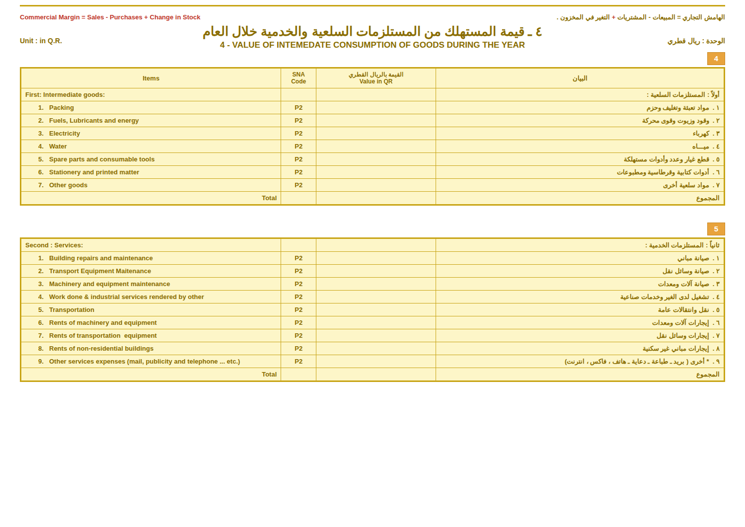Commercial Margin = Sales - Purchases + Change in Stock
الهامش التجاري = المبيعات - المشتريات + التغير في المخزون .
٤ ـ قيمة المستهلك من المستلزمات السلعية والخدمية خلال العام
4 - VALUE OF INTEMEDATE CONSUMPTION OF GOODS DURING THE YEAR
Unit : in Q.R.
الوحدة : ريال قطري
4
| Items | SNA Code | القيمة بالريال القطري Value in QR | البيان |
| First: Intermediate goods: | | | أولاً : المستلزمات السلعية : |
| 1. Packing | P2 | | ١ . مواد تعبئة وتغليف وحزم |
| 2. Fuels, Lubricants and energy | P2 | | ٢ . وقود وزيوت وقوى محركة |
| 3. Electricity | P2 | | ٣ . كهرباء |
| 4. Water | P2 | | ٤ . ميـــاه |
| 5. Spare parts and consumable tools | P2 | | ٥ . قطع غيار وعدد وأدوات مستهلكة |
| 6. Stationery and printed matter | P2 | | ٦ . أدوات كتابية وقرطاسية ومطبوعات |
| 7. Other goods | P2 | | ٧ . مواد سلعية أخرى |
| Total | | | المجموع |
5
| Second : Services: | | | ثانياً : المستلزمات الخدمية : |
| 1. Building repairs and maintenance | P2 | | ١ . صيانة مباني |
| 2. Transport Equipment Maitenance | P2 | | ٢ . صيانة وسائل نقل |
| 3. Machinery and equipment maintenance | P2 | | ٣ . صيانة آلات ومعدات |
| 4. Work done & industrial services rendered by other | P2 | | ٤ . تشغيل لدى الغير وخدمات صناعية |
| 5. Transportation | P2 | | ٥ . نقل وانتقالات عامة |
| 6. Rents of machinery and equipment | P2 | | ٦ . إيجارات آلات ومعدات |
| 7. Rents of transportation equipment | P2 | | ٧ . إيجارات وسائل نقل |
| 8. Rents of non-residential buildings | P2 | | ٨ . إيجارات مباني غير سكنية |
| 9. Other services expenses (mail, publicity and telephone ... etc.) | P2 | | ٩ . * أخرى ( بريد ـ طباعة ـ دعاية ـ هاتف ، فاكس ، انترنت) |
| Total | | | المجموع |